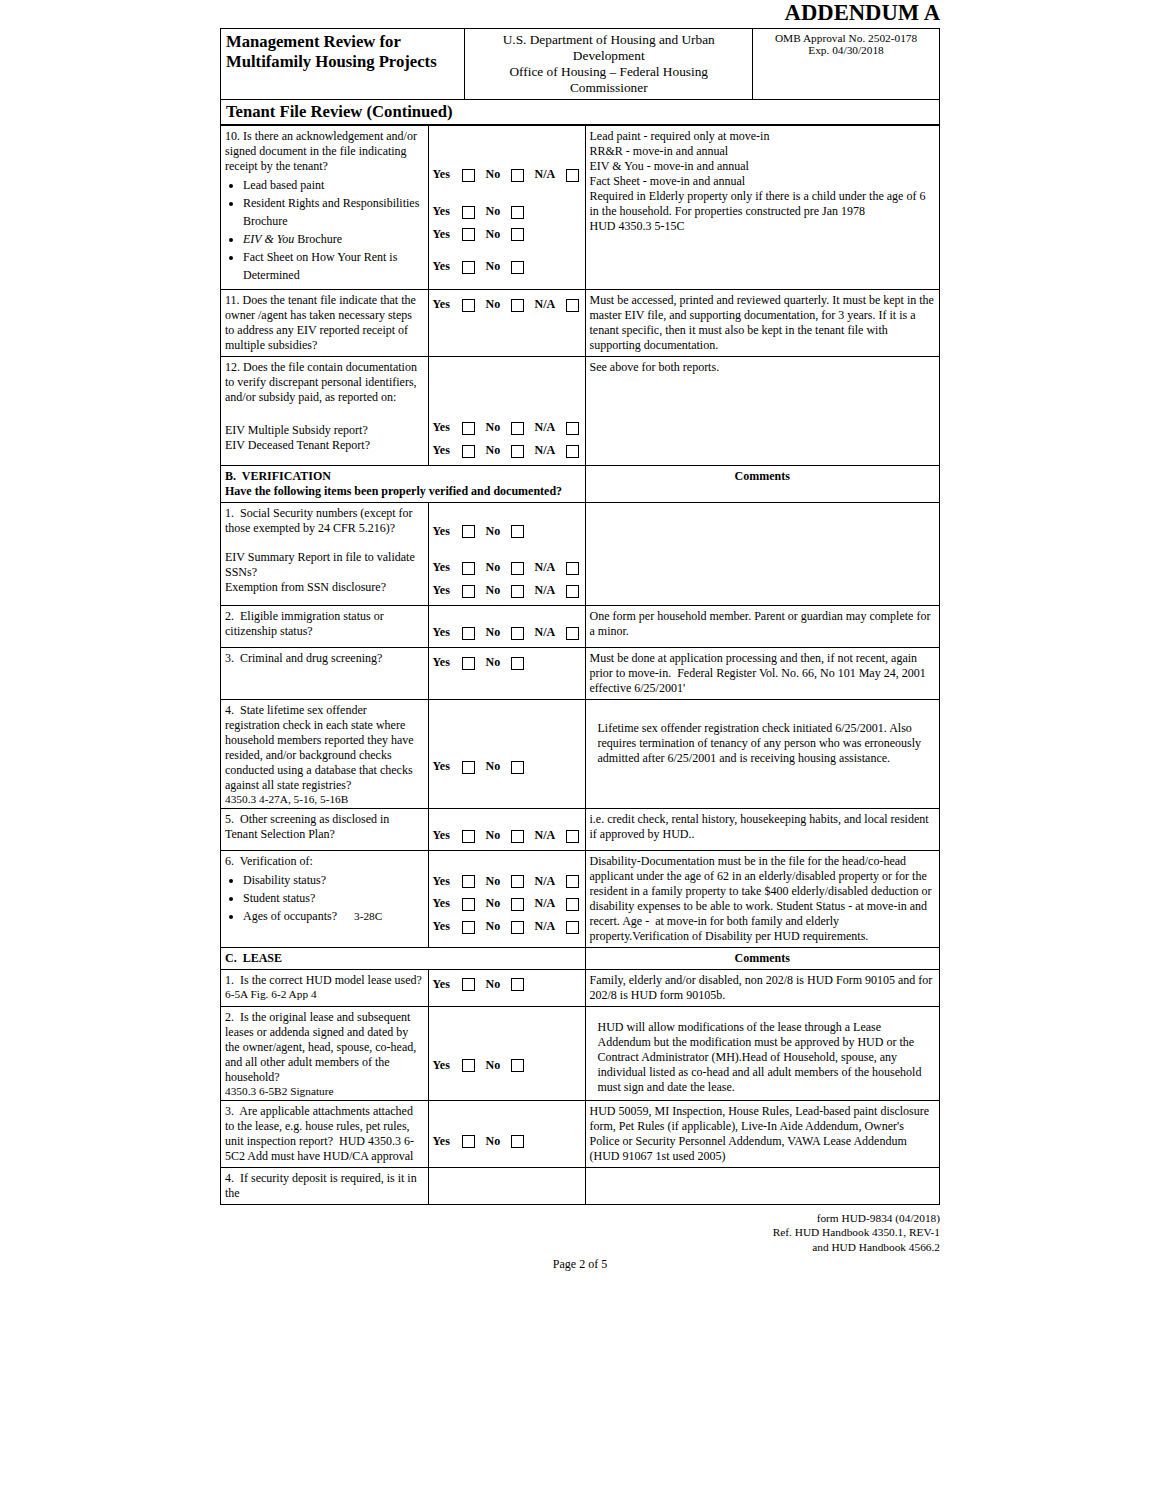ADDENDUM A
| Management Review for Multifamily Housing Projects | U.S. Department of Housing and Urban Development Office of Housing – Federal Housing Commissioner | OMB Approval No. 2502-0178 Exp. 04/30/2018 |
Tenant File Review (Continued)
| 10. Is there an acknowledgement and/or signed document in the file indicating receipt by the tenant? Lead based paint Resident Rights and Responsibilities Brochure EIV & You Brochure Fact Sheet on How Your Rent is Determined | Yes No N/A Yes No Yes No Yes No | Lead paint - required only at move-in RR&R - move-in and annual EIV & You - move-in and annual Fact Sheet - move-in and annual Required in Elderly property only if there is a child under the age of 6 in the household. For properties constructed pre Jan 1978 HUD 4350.3 5-15C |
| 11. Does the tenant file indicate that the owner /agent has taken necessary steps to address any EIV reported receipt of multiple subsidies? | Yes No N/A | Must be accessed, printed and reviewed quarterly. It must be kept in the master EIV file, and supporting documentation, for 3 years. If it is a tenant specific, then it must also be kept in the tenant file with supporting documentation. |
| 12. Does the file contain documentation to verify discrepant personal identifiers, and/or subsidy paid, as reported on: EIV Multiple Subsidy report? EIV Deceased Tenant Report? | Yes No N/A Yes No N/A | See above for both reports. |
| B. VERIFICATION Have the following items been properly verified and documented? | Comments |
| 1. Social Security numbers (except for those exempted by 24 CFR 5.216)? EIV Summary Report in file to validate SSNs? Exemption from SSN disclosure? | Yes No Yes No N/A Yes No N/A | |
| 2. Eligible immigration status or citizenship status? | Yes No N/A | One form per household member. Parent or guardian may complete for a minor. |
| 3. Criminal and drug screening? | Yes No | Must be done at application processing and then, if not recent, again prior to move-in. Federal Register Vol. No. 66, No 101 May 24, 2001 effective 6/25/2001' |
| 4. State lifetime sex offender registration check in each state where household members reported they have resided, and/or background checks conducted using a database that checks against all state registries? 4350.3 4-27A, 5-16, 5-16B | Yes No | Lifetime sex offender registration check initiated 6/25/2001. Also requires termination of tenancy of any person who was erroneously admitted after 6/25/2001 and is receiving housing assistance. |
| 5. Other screening as disclosed in Tenant Selection Plan? | Yes No N/A | i.e. credit check, rental history, housekeeping habits, and local resident if approved by HUD.. |
| 6. Verification of: Disability status? Student status? Ages of occupants? 3-28C | Yes No N/A Yes No N/A Yes No N/A | Disability-Documentation must be in the file for the head/co-head applicant under the age of 62 in an elderly/disabled property or for the resident in a family property to take $400 elderly/disabled deduction or disability expenses to be able to work. Student Status - at move-in and recert. Age - at move-in for both family and elderly property.Verification of Disability per HUD requirements. |
| C. LEASE | Comments |
| 1. Is the correct HUD model lease used? 6-5A Fig. 6-2 App 4 | Yes No | Family, elderly and/or disabled, non 202/8 is HUD Form 90105 and for 202/8 is HUD form 90105b. |
| 2. Is the original lease and subsequent leases or addenda signed and dated by the owner/agent, head, spouse, co-head, and all other adult members of the household? 4350.3 6-5B2 Signature | Yes No | HUD will allow modifications of the lease through a Lease Addendum but the modification must be approved by HUD or the Contract Administrator (MH).Head of Household, spouse, any individual listed as co-head and all adult members of the household must sign and date the lease. |
| 3. Are applicable attachments attached to the lease, e.g. house rules, pet rules, unit inspection report? HUD 4350.3 6-5C2 Add must have HUD/CA approval | Yes No | HUD 50059, MI Inspection, House Rules, Lead-based paint disclosure form, Pet Rules (if applicable), Live-In Aide Addendum, Owner's Police or Security Personnel Addendum, VAWA Lease Addendum (HUD 91067 1st used 2005) |
| 4. If security deposit is required, is it in the | | |
form HUD-9834 (04/2018)
Ref. HUD Handbook 4350.1, REV-1
and HUD Handbook 4566.2
Page 2 of 5